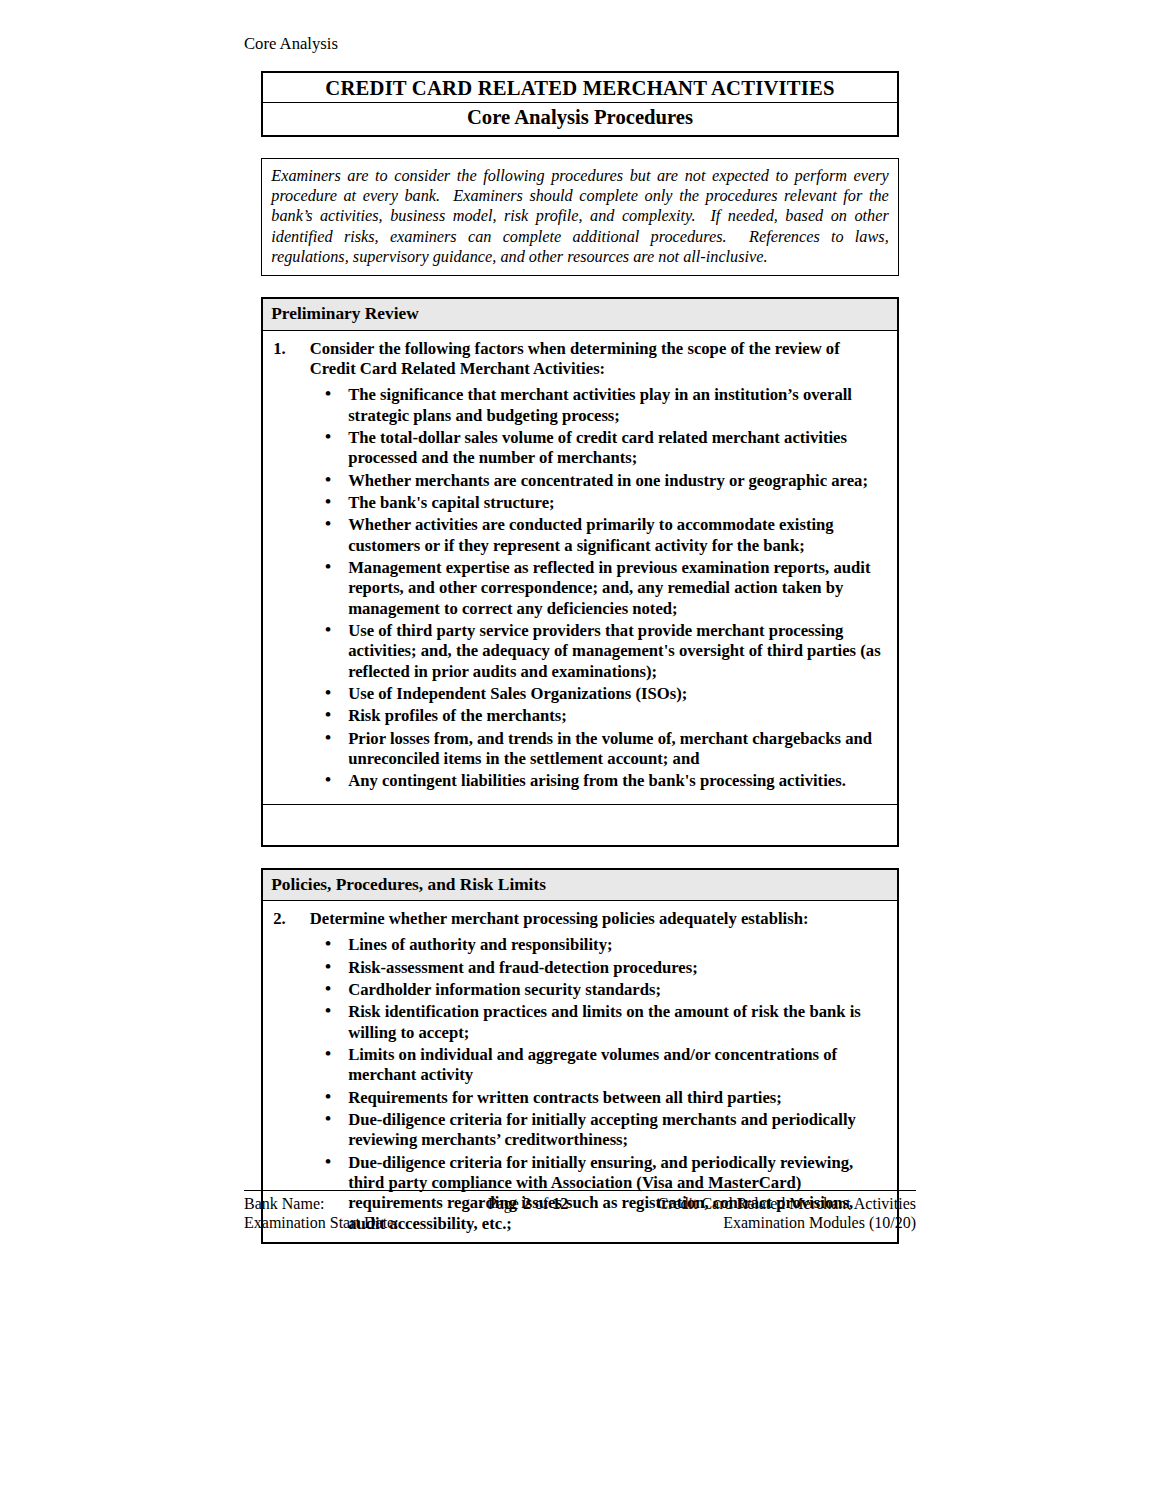Core Analysis
CREDIT CARD RELATED MERCHANT ACTIVITIES
Core Analysis Procedures
Examiners are to consider the following procedures but are not expected to perform every procedure at every bank. Examiners should complete only the procedures relevant for the bank’s activities, business model, risk profile, and complexity. If needed, based on other identified risks, examiners can complete additional procedures. References to laws, regulations, supervisory guidance, and other resources are not all-inclusive.
Preliminary Review
1.
Consider the following factors when determining the scope of the review of Credit Card Related Merchant Activities:
The significance that merchant activities play in an institution’s overall strategic plans and budgeting process;
The total-dollar sales volume of credit card related merchant activities processed and the number of merchants;
Whether merchants are concentrated in one industry or geographic area;
The bank's capital structure;
Whether activities are conducted primarily to accommodate existing customers or if they represent a significant activity for the bank;
Management expertise as reflected in previous examination reports, audit reports, and other correspondence; and, any remedial action taken by management to correct any deficiencies noted;
Use of third party service providers that provide merchant processing activities; and, the adequacy of management's oversight of third parties (as reflected in prior audits and examinations);
Use of Independent Sales Organizations (ISOs);
Risk profiles of the merchants;
Prior losses from, and trends in the volume of, merchant chargebacks and unreconciled items in the settlement account; and
Any contingent liabilities arising from the bank's processing activities.
Policies, Procedures, and Risk Limits
2.
Determine whether merchant processing policies adequately establish:
Lines of authority and responsibility;
Risk-assessment and fraud-detection procedures;
Cardholder information security standards;
Risk identification practices and limits on the amount of risk the bank is willing to accept;
Limits on individual and aggregate volumes and/or concentrations of merchant activity
Requirements for written contracts between all third parties;
Due-diligence criteria for initially accepting merchants and periodically reviewing merchants’ creditworthiness;
Due-diligence criteria for initially ensuring, and periodically reviewing, third party compliance with Association (Visa and MasterCard) requirements regarding issues such as registration, contract provisions, audit accessibility, etc.;
Bank Name:
Examination Start Date:
Page 2 of 12
Credit Card Related Merchant Activities
Examination Modules (10/20)